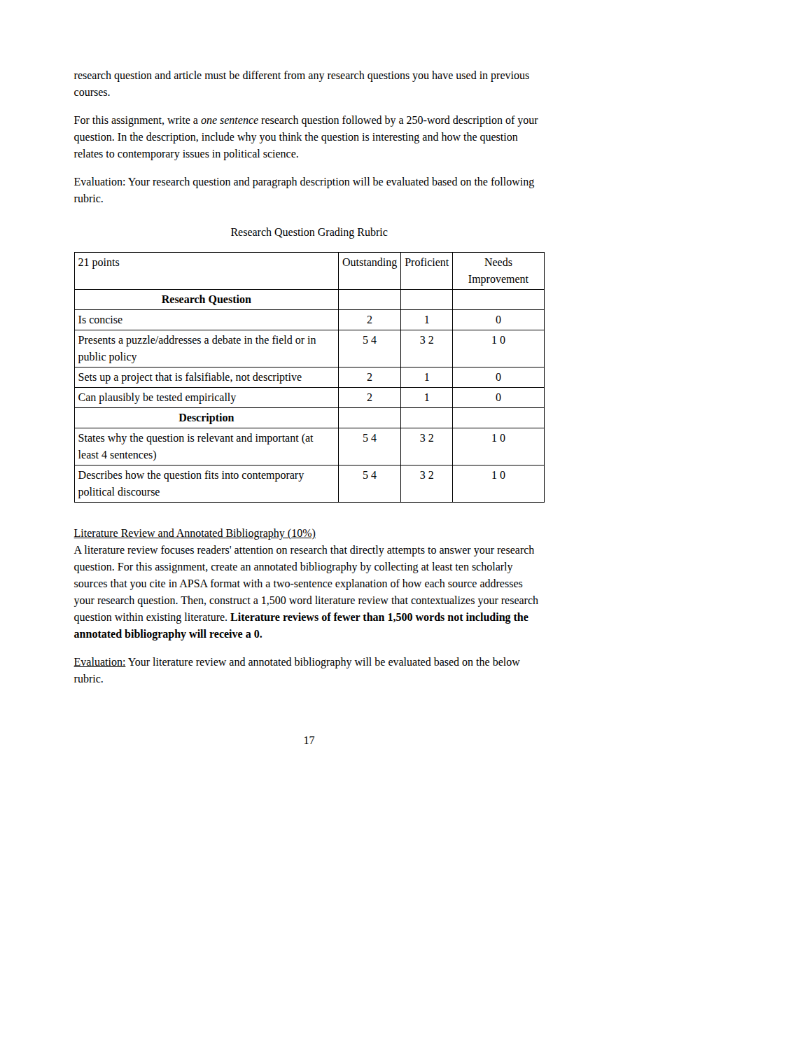research question and article must be different from any research questions you have used in previous courses.
For this assignment, write a one sentence research question followed by a 250-word description of your question. In the description, include why you think the question is interesting and how the question relates to contemporary issues in political science.
Evaluation: Your research question and paragraph description will be evaluated based on the following rubric.
Research Question Grading Rubric
| 21 points | Outstanding | Proficient | Needs Improvement |
| --- | --- | --- | --- |
| Research Question | | | |
| Is concise | 2 | 1 | 0 |
| Presents a puzzle/addresses a debate in the field or in public policy | 5 4 | 3 2 | 1 0 |
| Sets up a project that is falsifiable, not descriptive | 2 | 1 | 0 |
| Can plausibly be tested empirically | 2 | 1 | 0 |
| Description | | | |
| States why the question is relevant and important (at least 4 sentences) | 5 4 | 3 2 | 1 0 |
| Describes how the question fits into contemporary political discourse | 5 4 | 3 2 | 1 0 |
Literature Review and Annotated Bibliography (10%)
A literature review focuses readers' attention on research that directly attempts to answer your research question. For this assignment, create an annotated bibliography by collecting at least ten scholarly sources that you cite in APSA format with a two-sentence explanation of how each source addresses your research question. Then, construct a 1,500 word literature review that contextualizes your research question within existing literature. Literature reviews of fewer than 1,500 words not including the annotated bibliography will receive a 0.
Evaluation: Your literature review and annotated bibliography will be evaluated based on the below rubric.
17